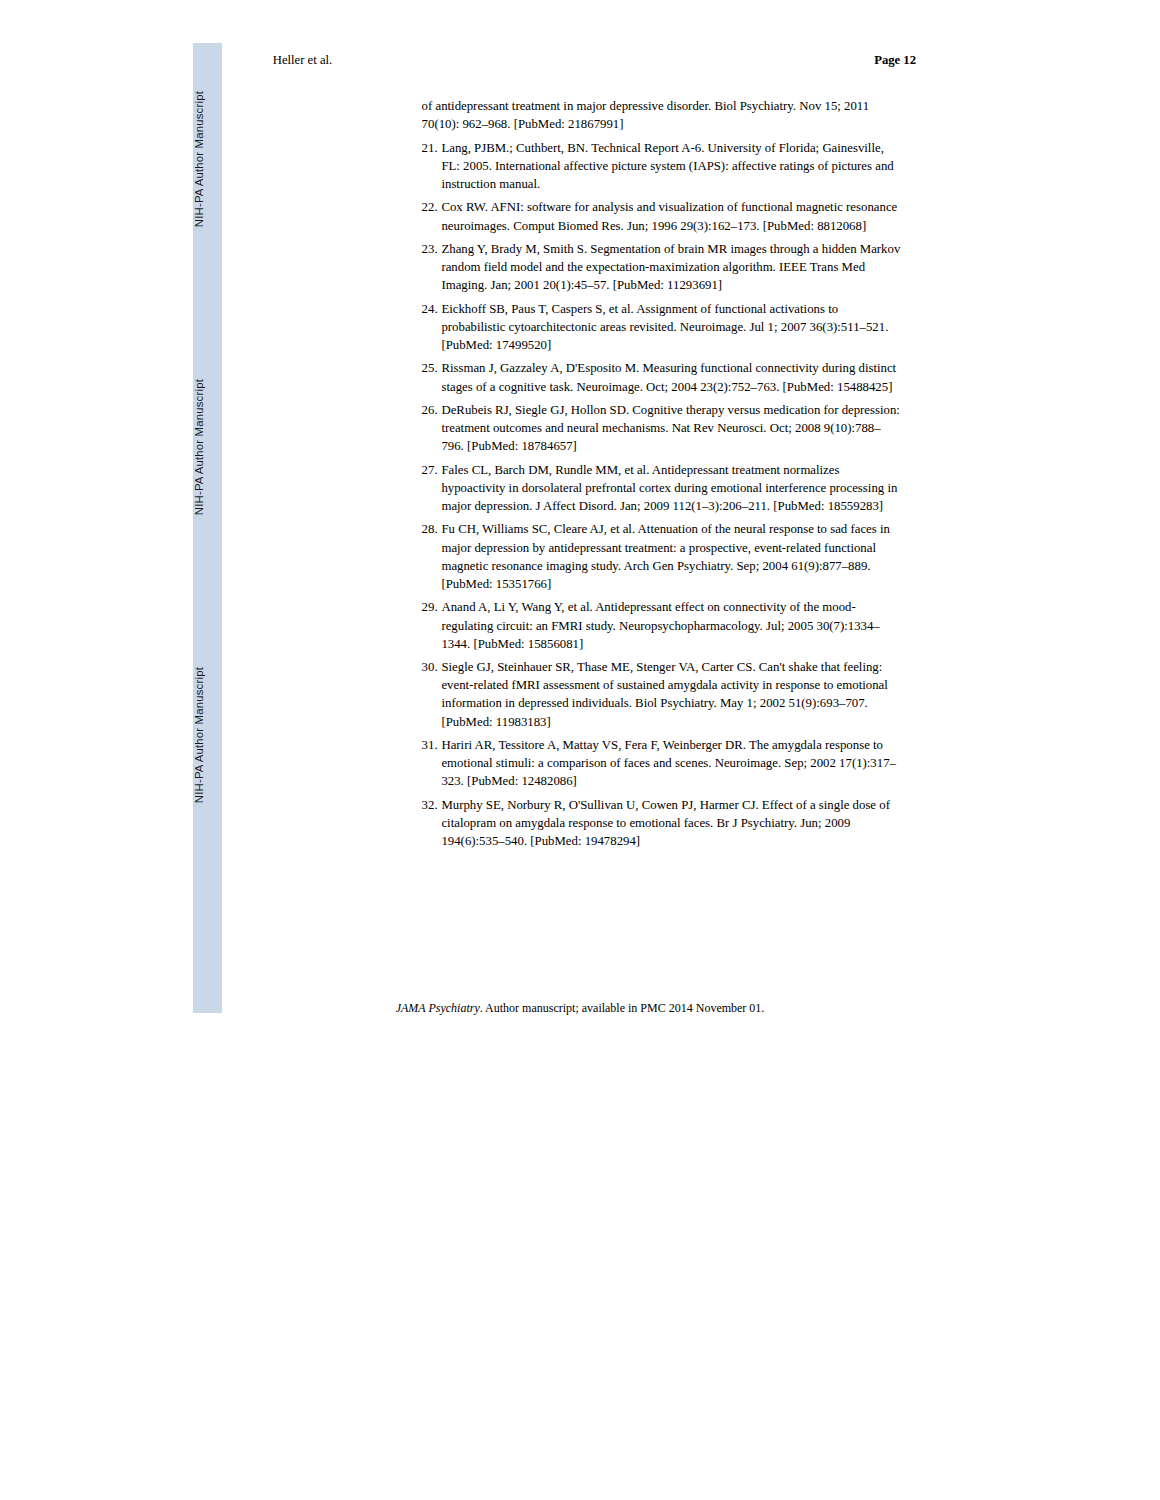NIH-PA Author Manuscript
NIH-PA Author Manuscript
NIH-PA Author Manuscript
Heller et al. Page 12
of antidepressant treatment in major depressive disorder. Biol Psychiatry. Nov 15; 2011 70(10): 962–968. [PubMed: 21867991]
21. Lang, PJBM.; Cuthbert, BN. Technical Report A-6. University of Florida; Gainesville, FL: 2005. International affective picture system (IAPS): affective ratings of pictures and instruction manual.
22. Cox RW. AFNI: software for analysis and visualization of functional magnetic resonance neuroimages. Comput Biomed Res. Jun; 1996 29(3):162–173. [PubMed: 8812068]
23. Zhang Y, Brady M, Smith S. Segmentation of brain MR images through a hidden Markov random field model and the expectation-maximization algorithm. IEEE Trans Med Imaging. Jan; 2001 20(1):45–57. [PubMed: 11293691]
24. Eickhoff SB, Paus T, Caspers S, et al. Assignment of functional activations to probabilistic cytoarchitectonic areas revisited. Neuroimage. Jul 1; 2007 36(3):511–521. [PubMed: 17499520]
25. Rissman J, Gazzaley A, D'Esposito M. Measuring functional connectivity during distinct stages of a cognitive task. Neuroimage. Oct; 2004 23(2):752–763. [PubMed: 15488425]
26. DeRubeis RJ, Siegle GJ, Hollon SD. Cognitive therapy versus medication for depression: treatment outcomes and neural mechanisms. Nat Rev Neurosci. Oct; 2008 9(10):788–796. [PubMed: 18784657]
27. Fales CL, Barch DM, Rundle MM, et al. Antidepressant treatment normalizes hypoactivity in dorsolateral prefrontal cortex during emotional interference processing in major depression. J Affect Disord. Jan; 2009 112(1–3):206–211. [PubMed: 18559283]
28. Fu CH, Williams SC, Cleare AJ, et al. Attenuation of the neural response to sad faces in major depression by antidepressant treatment: a prospective, event-related functional magnetic resonance imaging study. Arch Gen Psychiatry. Sep; 2004 61(9):877–889. [PubMed: 15351766]
29. Anand A, Li Y, Wang Y, et al. Antidepressant effect on connectivity of the mood-regulating circuit: an FMRI study. Neuropsychopharmacology. Jul; 2005 30(7):1334–1344. [PubMed: 15856081]
30. Siegle GJ, Steinhauer SR, Thase ME, Stenger VA, Carter CS. Can't shake that feeling: event-related fMRI assessment of sustained amygdala activity in response to emotional information in depressed individuals. Biol Psychiatry. May 1; 2002 51(9):693–707. [PubMed: 11983183]
31. Hariri AR, Tessitore A, Mattay VS, Fera F, Weinberger DR. The amygdala response to emotional stimuli: a comparison of faces and scenes. Neuroimage. Sep; 2002 17(1):317–323. [PubMed: 12482086]
32. Murphy SE, Norbury R, O'Sullivan U, Cowen PJ, Harmer CJ. Effect of a single dose of citalopram on amygdala response to emotional faces. Br J Psychiatry. Jun; 2009 194(6):535–540. [PubMed: 19478294]
JAMA Psychiatry. Author manuscript; available in PMC 2014 November 01.